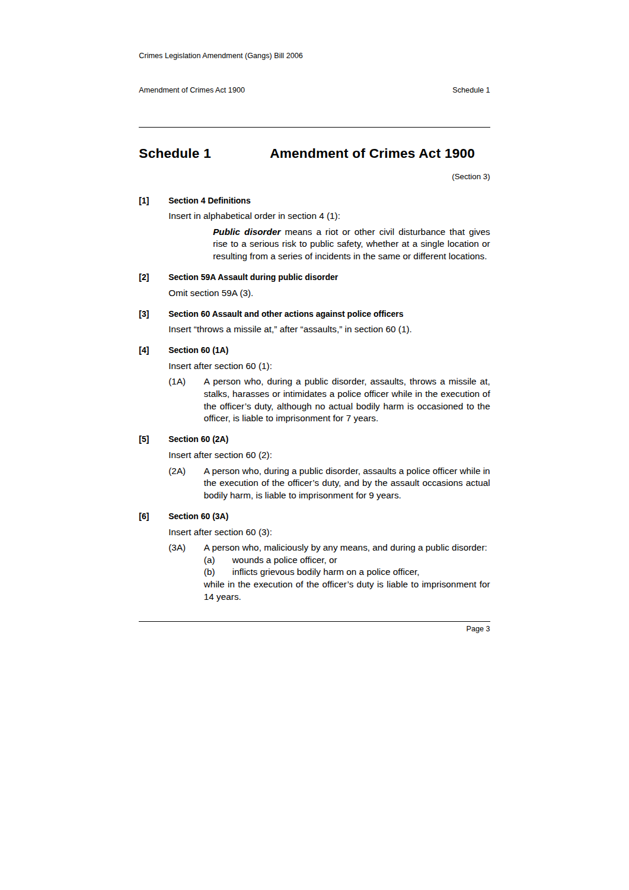Crimes Legislation Amendment (Gangs) Bill 2006
Amendment of Crimes Act 1900 Schedule 1
Schedule 1 Amendment of Crimes Act 1900
(Section 3)
[1] Section 4 Definitions
Insert in alphabetical order in section 4 (1):
Public disorder means a riot or other civil disturbance that gives rise to a serious risk to public safety, whether at a single location or resulting from a series of incidents in the same or different locations.
[2] Section 59A Assault during public disorder
Omit section 59A (3).
[3] Section 60 Assault and other actions against police officers
Insert “throws a missile at,” after “assaults,” in section 60 (1).
[4] Section 60 (1A)
Insert after section 60 (1):
(1A)
A person who, during a public disorder, assaults, throws a missile at, stalks, harasses or intimidates a police officer while in the execution of the officer’s duty, although no actual bodily harm is occasioned to the officer, is liable to imprisonment for 7 years.
[5] Section 60 (2A)
Insert after section 60 (2):
(2A)
A person who, during a public disorder, assaults a police officer while in the execution of the officer’s duty, and by the assault occasions actual bodily harm, is liable to imprisonment for 9 years.
[6] Section 60 (3A)
Insert after section 60 (3):
(3A)
A person who, maliciously by any means, and during a public disorder:
(a)
wounds a police officer, or
(b)
inflicts grievous bodily harm on a police officer,
while in the execution of the officer’s duty is liable to imprisonment for 14 years.
Page 3